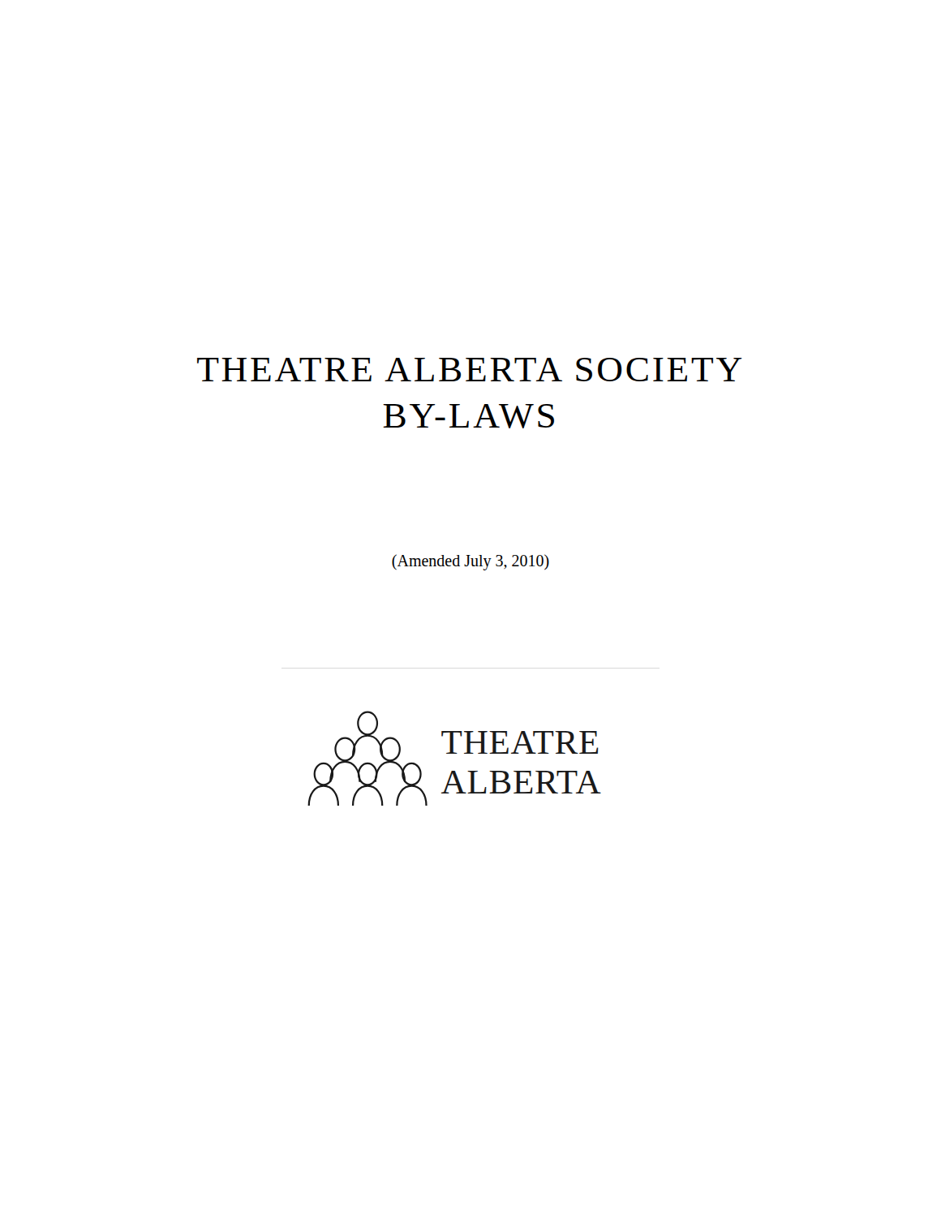THEATRE ALBERTA SOCIETY
BY-LAWS
(Amended July 3, 2010)
THEATRE ALBERTA